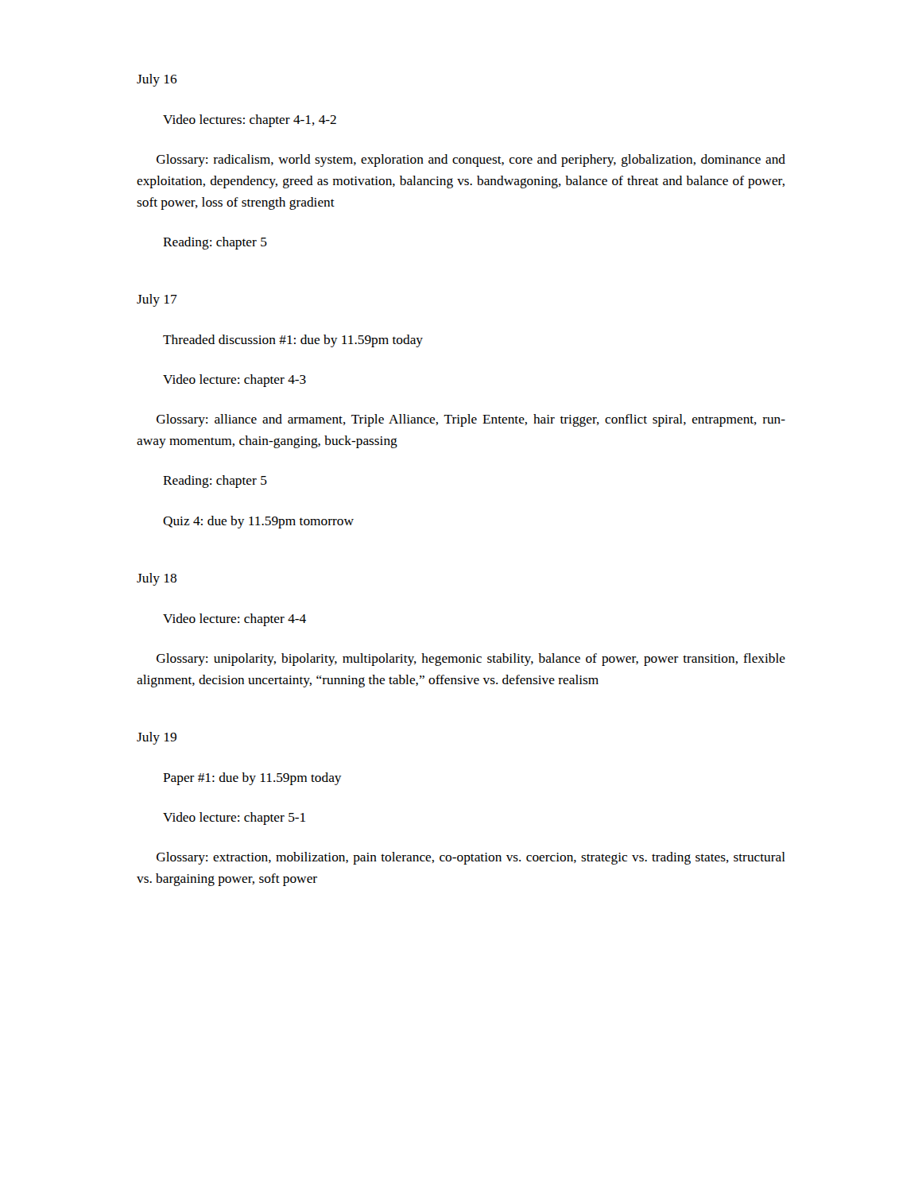July 16
Video lectures: chapter 4-1, 4-2
Glossary: radicalism, world system, exploration and conquest, core and periphery, globalization, dominance and exploitation, dependency, greed as motivation, balancing vs. bandwagoning, balance of threat and balance of power, soft power, loss of strength gradient
Reading: chapter 5
July 17
Threaded discussion #1: due by 11.59pm today
Video lecture: chapter 4-3
Glossary: alliance and armament, Triple Alliance, Triple Entente, hair trigger, conflict spiral, entrapment, run-away momentum, chain-ganging, buck-passing
Reading: chapter 5
Quiz 4: due by 11.59pm tomorrow
July 18
Video lecture: chapter 4-4
Glossary: unipolarity, bipolarity, multipolarity, hegemonic stability, balance of power, power transition, flexible alignment, decision uncertainty, “running the table,” offensive vs. defensive realism
July 19
Paper #1: due by 11.59pm today
Video lecture: chapter 5-1
Glossary: extraction, mobilization, pain tolerance, co-optation vs. coercion, strategic vs. trading states, structural vs. bargaining power, soft power